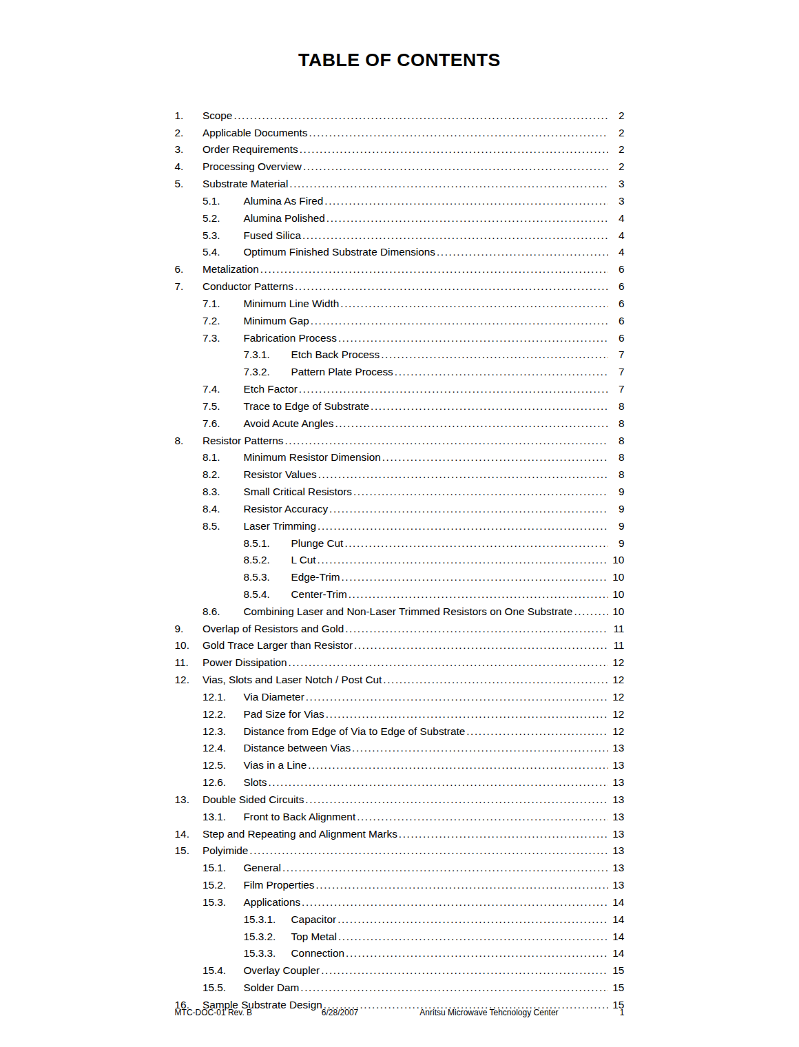TABLE OF CONTENTS
1. Scope ........................................................................................................................................................... 2
2. Applicable Documents ....................................................................................................................... 2
3. Order Requirements .......................................................................................................................... 2
4. Processing Overview ......................................................................................................................... 2
5. Substrate Material ............................................................................................................................. 3
5.1. Alumina As Fired ................................................................................................................. 3
5.2. Alumina Polished ................................................................................................................ 4
5.3. Fused Silica ....................................................................................................................... 4
5.4. Optimum Finished Substrate Dimensions ............................................................................. 4
6. Metalization ..................................................................................................................................... 6
7. Conductor Patterns ........................................................................................................................... 6
7.1. Minimum Line Width .......................................................................................................... 6
7.2. Minimum Gap ................................................................................................................... 6
7.3. Fabrication Process ............................................................................................................. 6
7.3.1. Etch Back Process ............................................................................................. 7
7.3.2. Pattern Plate Process ........................................................................................ 7
7.4. Etch Factor ....................................................................................................................... 7
7.5. Trace to Edge of Substrate ............................................................................................... 8
7.6. Avoid Acute Angles ........................................................................................................... 8
8. Resistor Patterns ............................................................................................................................... 8
8.1. Minimum Resistor Dimension ............................................................................................. 8
8.2. Resistor Values .................................................................................................................. 8
8.3. Small Critical Resistors ....................................................................................................... 9
8.4. Resistor Accuracy .............................................................................................................. 9
8.5. Laser Trimming ................................................................................................................. 9
8.5.1. Plunge Cut ....................................................................................................... 9
8.5.2. L Cut ................................................................................................................. 10
8.5.3. Edge-Trim ......................................................................................................... 10
8.5.4. Center-Trim ..................................................................................................... 10
8.6. Combining Laser and Non-Laser Trimmed Resistors on One Substrate ............................. 10
9. Overlap of Resistors and Gold .............................................................................................................. 11
10. Gold Trace Larger than Resistor ....................................................................................................... 11
11. Power Dissipation ............................................................................................................................. 12
12. Vias, Slots and Laser Notch / Post Cut ............................................................................................. 12
12.1. Via Diameter ..................................................................................................................... 12
12.2. Pad Size for Vias ............................................................................................................. 12
12.3. Distance from Edge of Via to Edge of Substrate ............................................................. 12
12.4. Distance between Vias ................................................................................................. 13
12.5. Vias in a Line ................................................................................................................... 13
12.6. Slots ................................................................................................................................. 13
13. Double Sided Circuits ....................................................................................................................... 13
13.1. Front to Back Alignment ............................................................................................. 13
14. Step and Repeating and Alignment Marks ....................................................................... 13
15. Polyimide ......................................................................................................................................... 13
15.1. General ......................................................................................................................... 13
15.2. Film Properties ................................................................................................................. 13
15.3. Applications ..................................................................................................................... 14
15.3.1. Capacitor ......................................................................................................... 14
15.3.2. Top Metal ......................................................................................................... 14
15.3.3. Connection ..................................................................................................... 14
15.4. Overlay Coupler ............................................................................................................. 15
15.5. Solder Dam ..................................................................................................................... 15
16. Sample Substrate Design ............................................................................................................. 15
MTC-DOC-01 Rev. B 6/28/2007 Anritsu Microwave Tehcnology Center 1